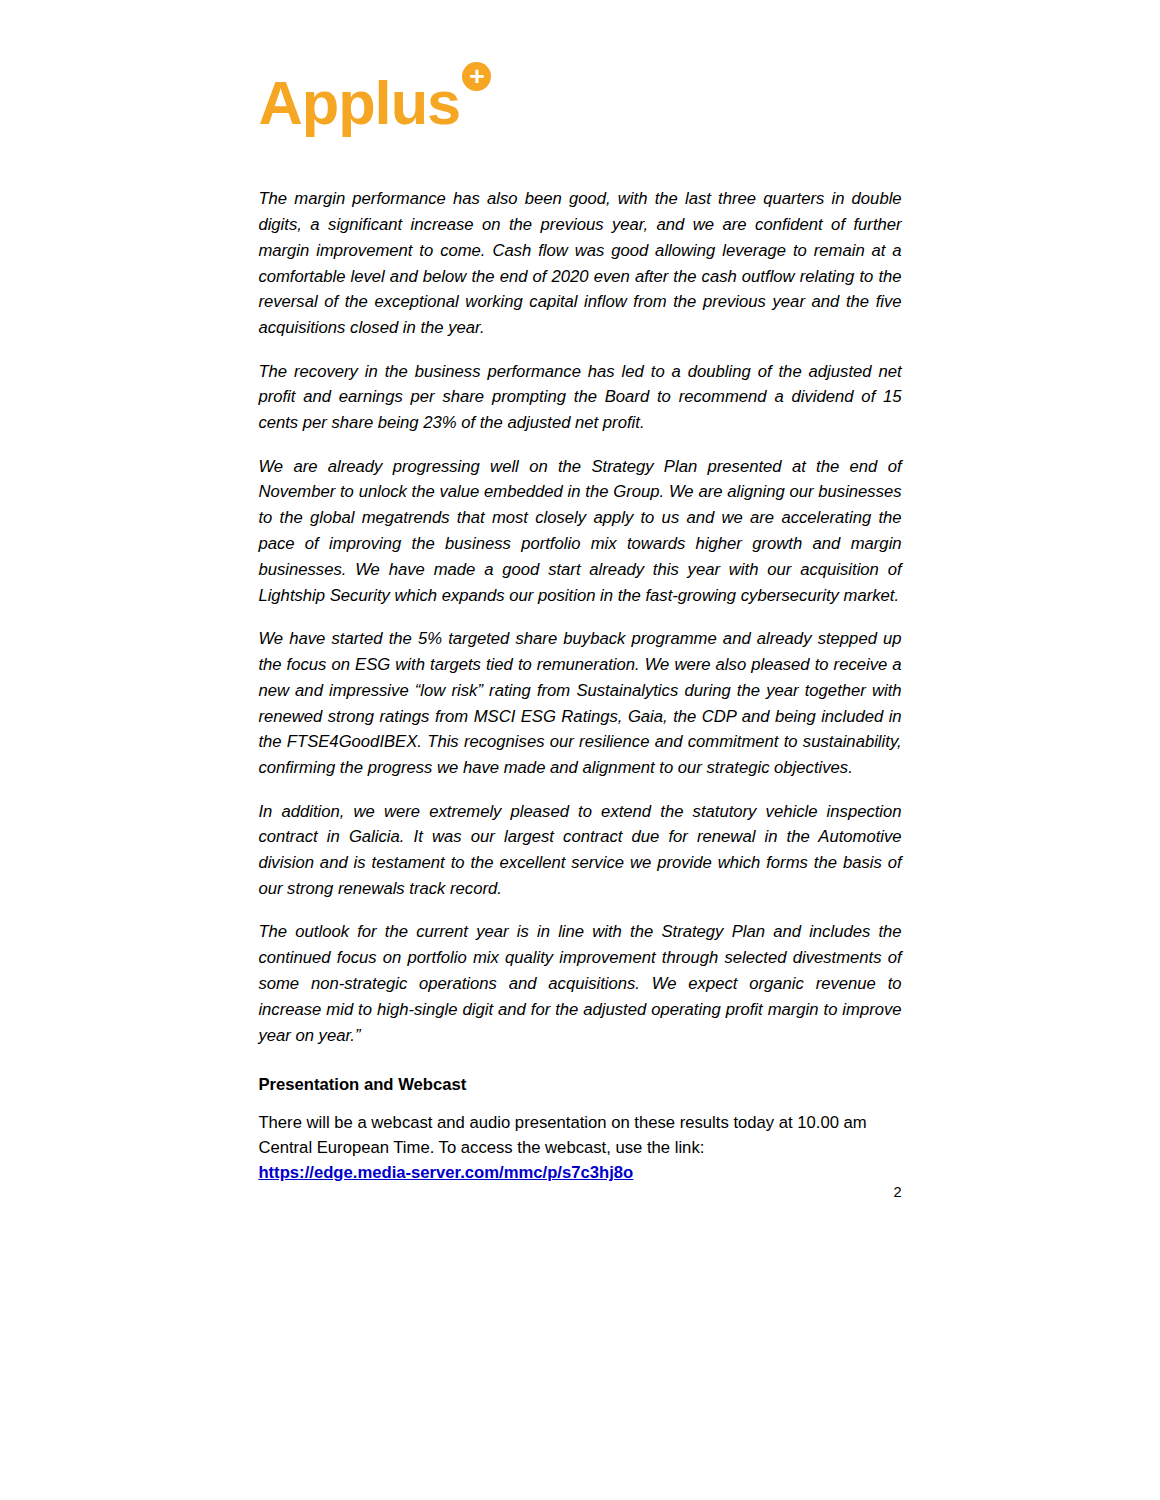Applus+
The margin performance has also been good, with the last three quarters in double digits, a significant increase on the previous year, and we are confident of further margin improvement to come. Cash flow was good allowing leverage to remain at a comfortable level and below the end of 2020 even after the cash outflow relating to the reversal of the exceptional working capital inflow from the previous year and the five acquisitions closed in the year.
The recovery in the business performance has led to a doubling of the adjusted net profit and earnings per share prompting the Board to recommend a dividend of 15 cents per share being 23% of the adjusted net profit.
We are already progressing well on the Strategy Plan presented at the end of November to unlock the value embedded in the Group. We are aligning our businesses to the global megatrends that most closely apply to us and we are accelerating the pace of improving the business portfolio mix towards higher growth and margin businesses. We have made a good start already this year with our acquisition of Lightship Security which expands our position in the fast-growing cybersecurity market.
We have started the 5% targeted share buyback programme and already stepped up the focus on ESG with targets tied to remuneration. We were also pleased to receive a new and impressive “low risk” rating from Sustainalytics during the year together with renewed strong ratings from MSCI ESG Ratings, Gaia, the CDP and being included in the FTSE4GoodIBEX. This recognises our resilience and commitment to sustainability, confirming the progress we have made and alignment to our strategic objectives.
In addition, we were extremely pleased to extend the statutory vehicle inspection contract in Galicia. It was our largest contract due for renewal in the Automotive division and is testament to the excellent service we provide which forms the basis of our strong renewals track record.
The outlook for the current year is in line with the Strategy Plan and includes the continued focus on portfolio mix quality improvement through selected divestments of some non-strategic operations and acquisitions. We expect organic revenue to increase mid to high-single digit and for the adjusted operating profit margin to improve year on year.”
Presentation and Webcast
There will be a webcast and audio presentation on these results today at 10.00 am Central European Time. To access the webcast, use the link:
https://edge.media-server.com/mmc/p/s7c3hj8o
2